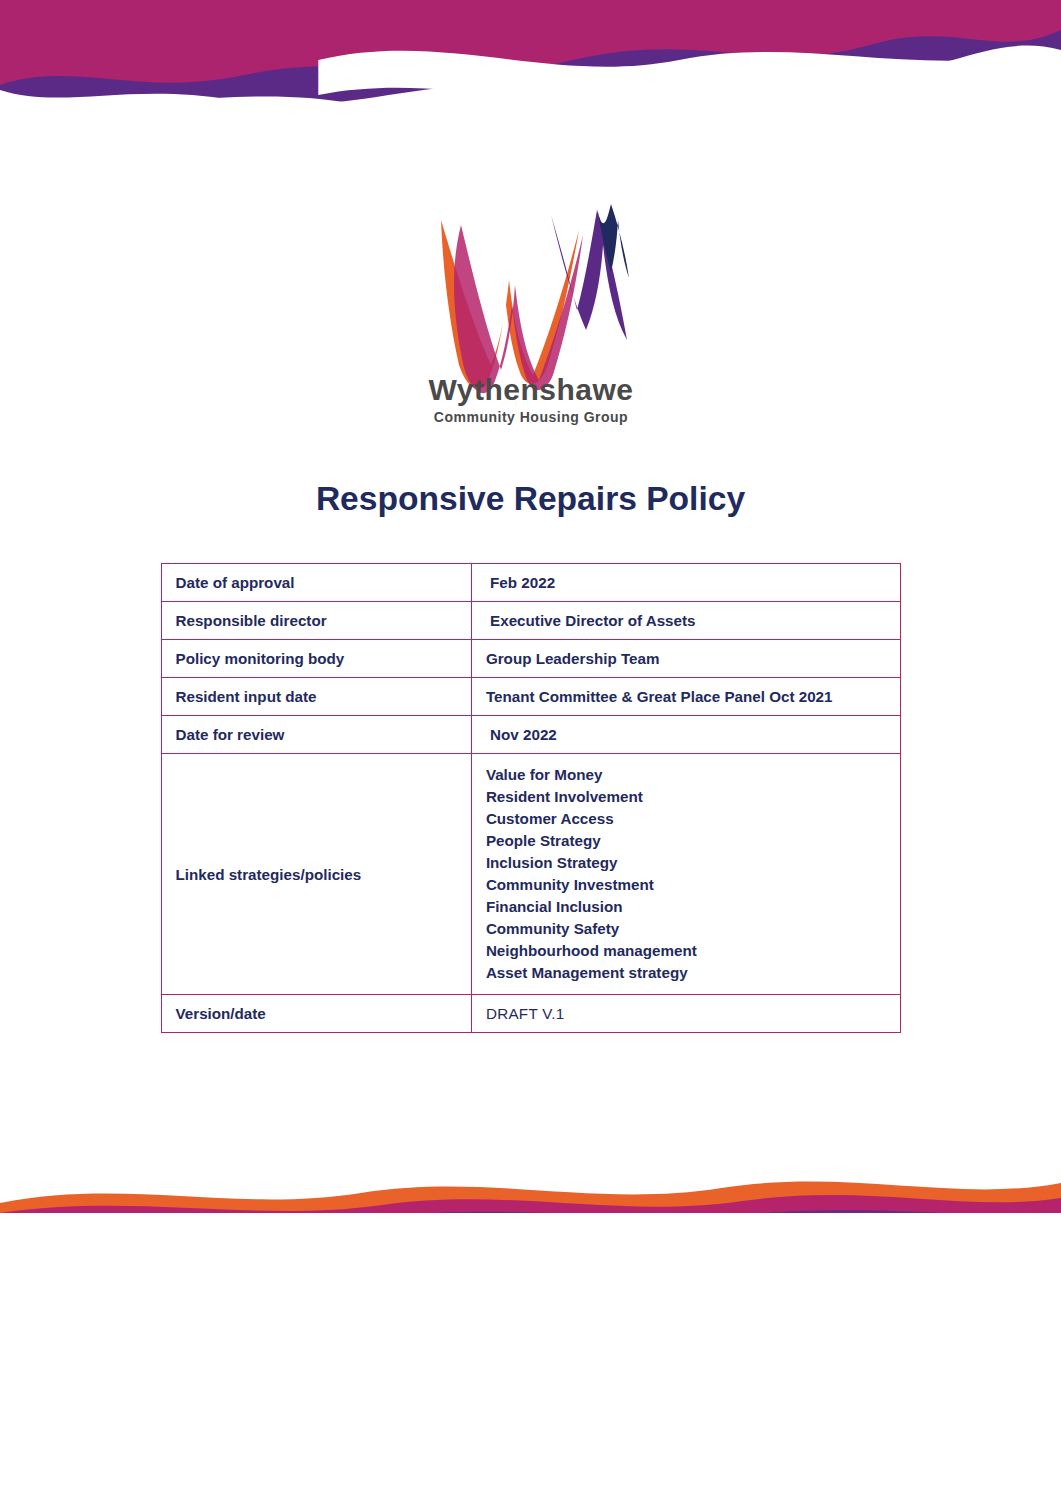Wythenshawe Community Housing Group
Responsive Repairs Policy
| Date of approval | Feb 2022 |
| Responsible director | Executive Director of Assets |
| Policy monitoring body | Group Leadership Team |
| Resident input date | Tenant Committee & Great Place Panel Oct 2021 |
| Date for review | Nov 2022 |
| Linked strategies/policies | Value for Money Resident Involvement Customer Access People Strategy Inclusion Strategy Community Investment Financial Inclusion Community Safety Neighbourhood management Asset Management strategy |
| Version/date | DRAFT V.1 |